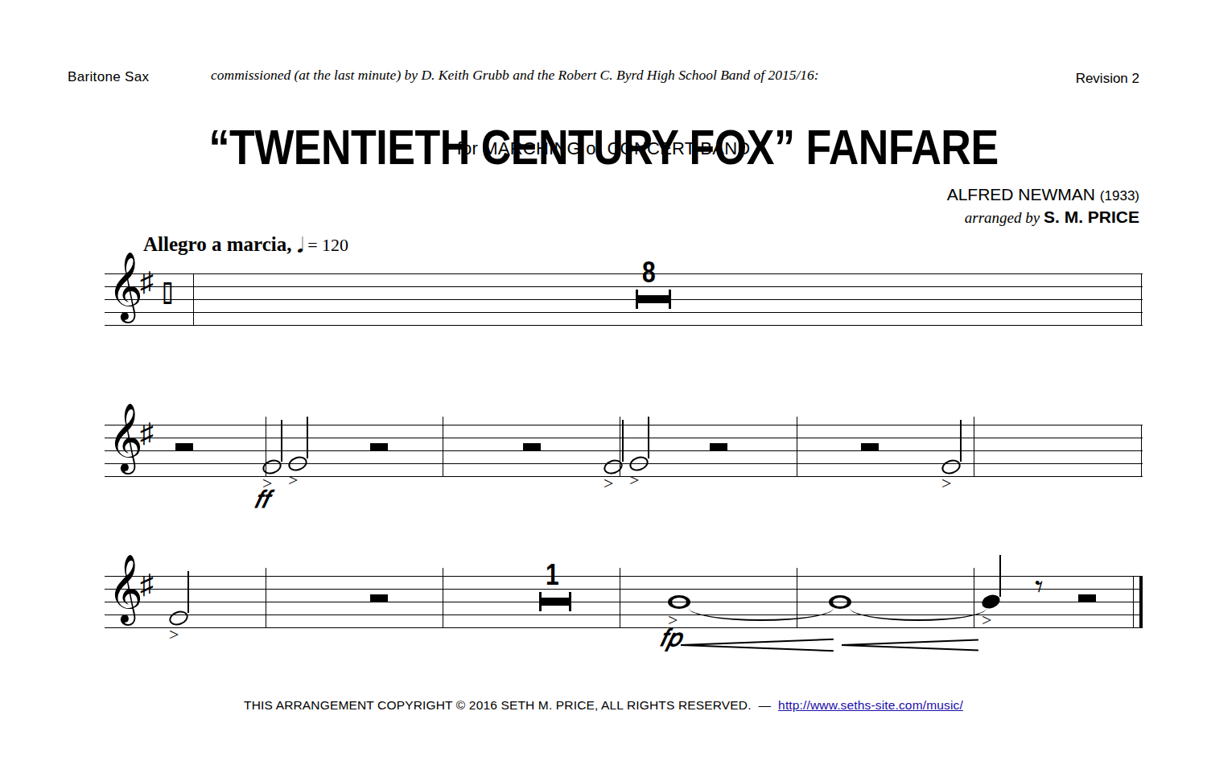Baritone Sax
Revision 2
commissioned (at the last minute) by D. Keith Grubb and the Robert C. Byrd High School Band of 2015/16:
“TWENTIETH CENTURY FOX” FANFARE
for MARCHING or CONCERT BAND
ALFRED NEWMAN (1933)
arranged by S. M. PRICE
Allegro a marcia, 𝅘𝅥 = 120
𝄞
♯
𝅚
8
𝄞
♯
>
𝑓𝑓
>
>
>
>
𝄞
♯
>
1
>
𝑓𝑝
>
𝄾
THIS ARRANGEMENT COPYRIGHT © 2016 SETH M. PRICE, ALL RIGHTS RESERVED. — http://www.seths-site.com/music/